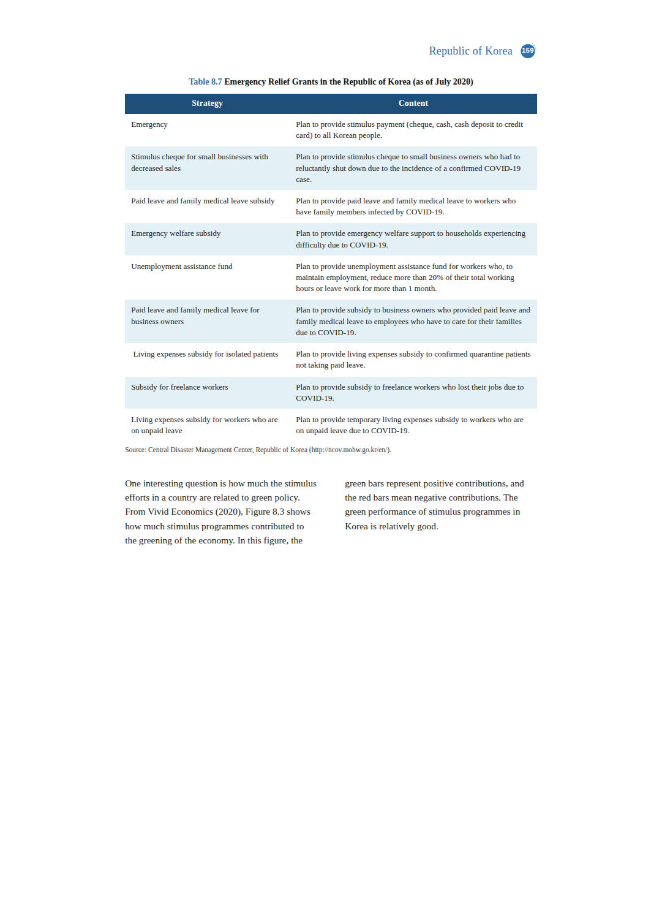Republic of Korea 159
Table 8.7 Emergency Relief Grants in the Republic of Korea (as of July 2020)
| Strategy | Content |
| --- | --- |
| Emergency | Plan to provide stimulus payment (cheque, cash, cash deposit to credit card) to all Korean people. |
| Stimulus cheque for small businesses with decreased sales | Plan to provide stimulus cheque to small business owners who had to reluctantly shut down due to the incidence of a confirmed COVID-19 case. |
| Paid leave and family medical leave subsidy | Plan to provide paid leave and family medical leave to workers who have family members infected by COVID-19. |
| Emergency welfare subsidy | Plan to provide emergency welfare support to households experiencing difficulty due to COVID-19. |
| Unemployment assistance fund | Plan to provide unemployment assistance fund for workers who, to maintain employment, reduce more than 20% of their total working hours or leave work for more than 1 month. |
| Paid leave and family medical leave for business owners | Plan to provide subsidy to business owners who provided paid leave and family medical leave to employees who have to care for their families due to COVID-19. |
| Living expenses subsidy for isolated patients | Plan to provide living expenses subsidy to confirmed quarantine patients not taking paid leave. |
| Subsidy for freelance workers | Plan to provide subsidy to freelance workers who lost their jobs due to COVID-19. |
| Living expenses subsidy for workers who are on unpaid leave | Plan to provide temporary living expenses subsidy to workers who are on unpaid leave due to COVID-19. |
Source: Central Disaster Management Center, Republic of Korea (http://ncov.mohw.go.kr/en/).
One interesting question is how much the stimulus efforts in a country are related to green policy. From Vivid Economics (2020), Figure 8.3 shows how much stimulus programmes contributed to the greening of the economy. In this figure, the green bars represent positive contributions, and the red bars mean negative contributions. The green performance of stimulus programmes in Korea is relatively good.